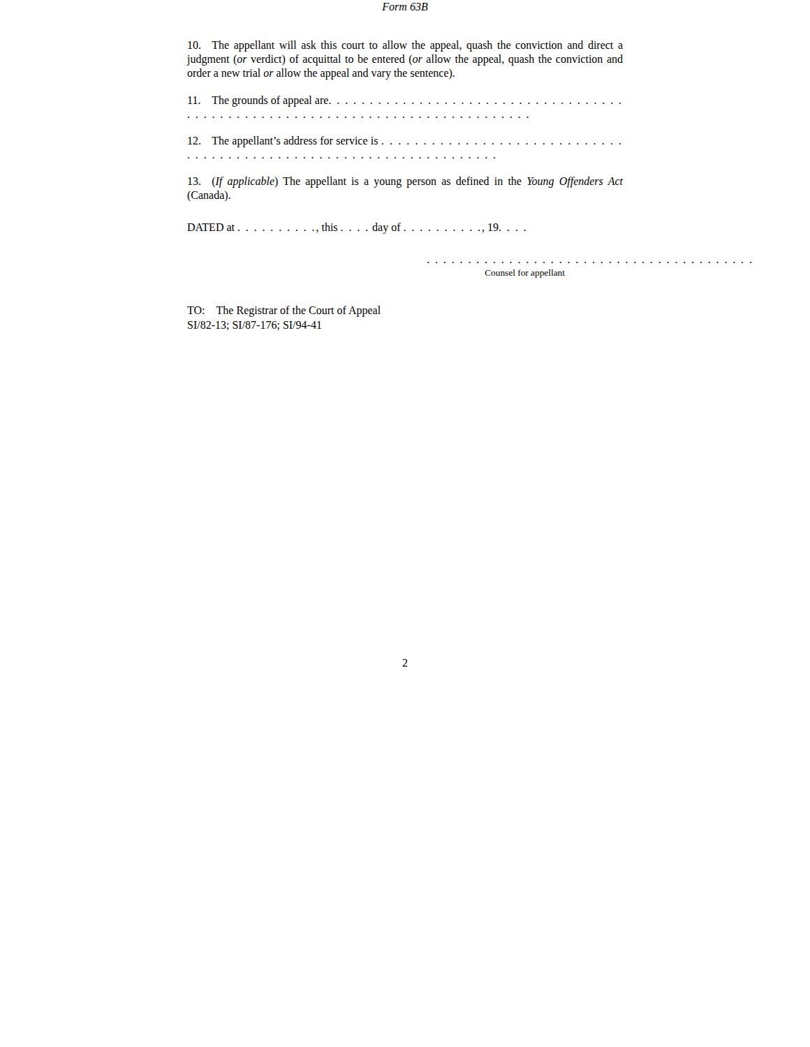Form 63B
10. The appellant will ask this court to allow the appeal, quash the conviction and direct a judgment (or verdict) of acquittal to be entered (or allow the appeal, quash the conviction and order a new trial or allow the appeal and vary the sentence).
11. The grounds of appeal are. . . . . . . . . . . . . . . . . . . . . . . . . . . . . . . . . . . . . . . . . . . . . . . . . . . . . . . . . . . . . . . . . . . . . . . . . . . . . .
12. The appellant’s address for service is . . . . . . . . . . . . . . . . . . . . . . . . . . . . . . . . . . . . . . . . . . . . . . . . . . . . . . . . . . . . . . . . . . .
13.(If applicable) The appellant is a young person as defined in the Young Offenders Act (Canada).
DATED at . . . . . . . . . ., this . . . . day of . . . . . . . . . ., 19. . . .
. . . . . . . . . . . . . . . . . . . . . . . . . . . . . . . . . . . . . . . .
Counsel for appellant
TO: The Registrar of the Court of Appeal
SI/82-13; SI/87-176; SI/94-41
2